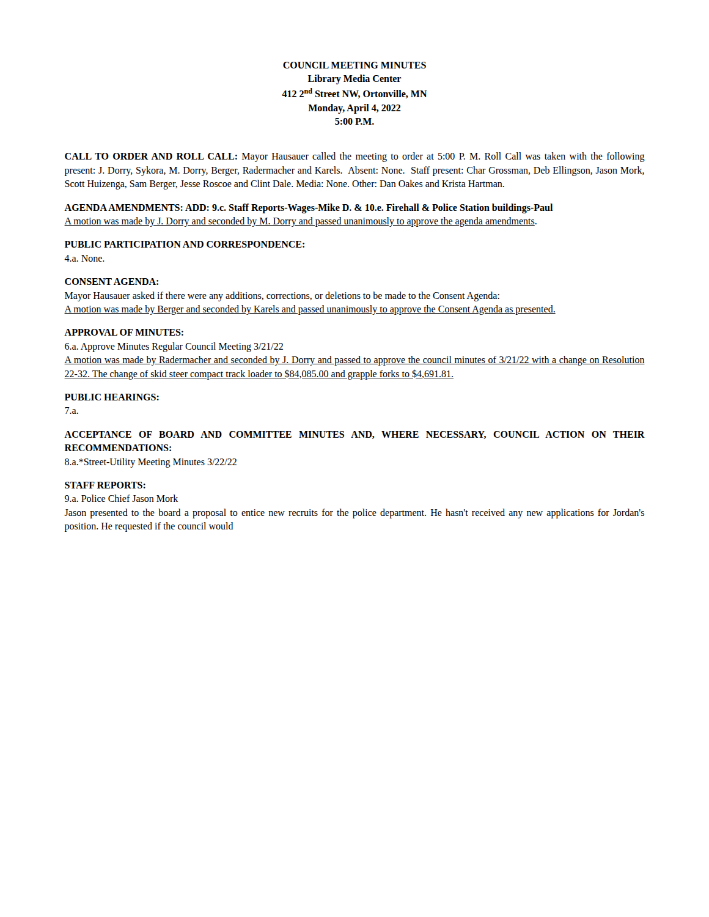COUNCIL MEETING MINUTES
Library Media Center
412 2nd Street NW, Ortonville, MN
Monday, April 4, 2022
5:00 P.M.
CALL TO ORDER AND ROLL CALL: Mayor Hausauer called the meeting to order at 5:00 P. M. Roll Call was taken with the following present: J. Dorry, Sykora, M. Dorry, Berger, Radermacher and Karels. Absent: None. Staff present: Char Grossman, Deb Ellingson, Jason Mork, Scott Huizenga, Sam Berger, Jesse Roscoe and Clint Dale. Media: None. Other: Dan Oakes and Krista Hartman.
AGENDA AMENDMENTS: ADD: 9.c. Staff Reports-Wages-Mike D. & 10.e. Firehall & Police Station buildings-Paul
A motion was made by J. Dorry and seconded by M. Dorry and passed unanimously to approve the agenda amendments.
PUBLIC PARTICIPATION AND CORRESPONDENCE:
4.a. None.
CONSENT AGENDA:
Mayor Hausauer asked if there were any additions, corrections, or deletions to be made to the Consent Agenda:
A motion was made by Berger and seconded by Karels and passed unanimously to approve the Consent Agenda as presented.
APPROVAL OF MINUTES:
6.a. Approve Minutes Regular Council Meeting 3/21/22
A motion was made by Radermacher and seconded by J. Dorry and passed to approve the council minutes of 3/21/22 with a change on Resolution 22-32. The change of skid steer compact track loader to $84,085.00 and grapple forks to $4,691.81.
PUBLIC HEARINGS:
7.a.
ACCEPTANCE OF BOARD AND COMMITTEE MINUTES AND, WHERE NECESSARY, COUNCIL ACTION ON THEIR RECOMMENDATIONS:
8.a.*Street-Utility Meeting Minutes 3/22/22
STAFF REPORTS:
9.a. Police Chief Jason Mork
Jason presented to the board a proposal to entice new recruits for the police department. He hasn't received any new applications for Jordan's position. He requested if the council would